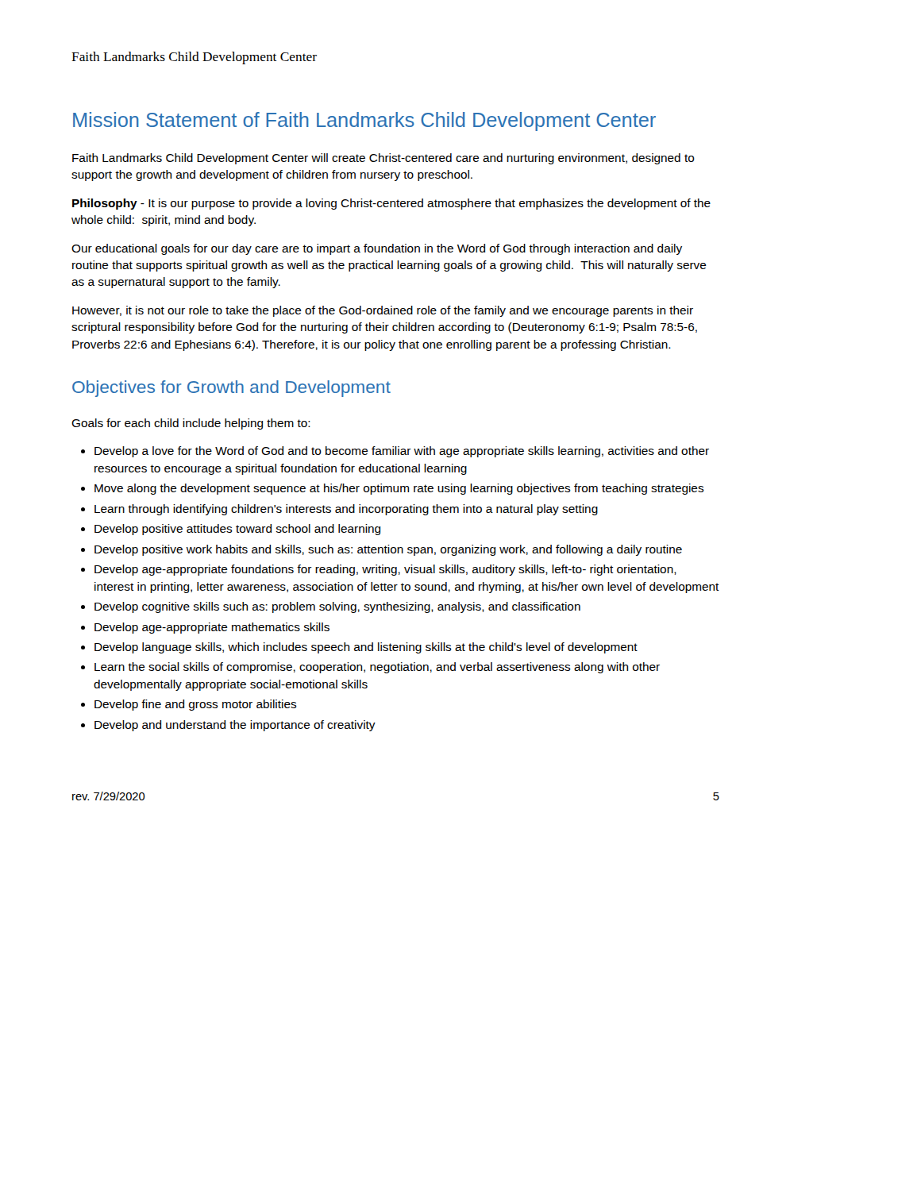Faith Landmarks Child Development Center
Mission Statement of Faith Landmarks Child Development Center
Faith Landmarks Child Development Center will create Christ-centered care and nurturing environment, designed to support the growth and development of children from nursery to preschool.
Philosophy - It is our purpose to provide a loving Christ-centered atmosphere that emphasizes the development of the whole child: spirit, mind and body.
Our educational goals for our day care are to impart a foundation in the Word of God through interaction and daily routine that supports spiritual growth as well as the practical learning goals of a growing child. This will naturally serve as a supernatural support to the family.
However, it is not our role to take the place of the God-ordained role of the family and we encourage parents in their scriptural responsibility before God for the nurturing of their children according to (Deuteronomy 6:1-9; Psalm 78:5-6, Proverbs 22:6 and Ephesians 6:4). Therefore, it is our policy that one enrolling parent be a professing Christian.
Objectives for Growth and Development
Goals for each child include helping them to:
Develop a love for the Word of God and to become familiar with age appropriate skills learning, activities and other resources to encourage a spiritual foundation for educational learning
Move along the development sequence at his/her optimum rate using learning objectives from teaching strategies
Learn through identifying children's interests and incorporating them into a natural play setting
Develop positive attitudes toward school and learning
Develop positive work habits and skills, such as: attention span, organizing work, and following a daily routine
Develop age-appropriate foundations for reading, writing, visual skills, auditory skills, left-to- right orientation, interest in printing, letter awareness, association of letter to sound, and rhyming, at his/her own level of development
Develop cognitive skills such as: problem solving, synthesizing, analysis, and classification
Develop age-appropriate mathematics skills
Develop language skills, which includes speech and listening skills at the child's level of development
Learn the social skills of compromise, cooperation, negotiation, and verbal assertiveness along with other developmentally appropriate social-emotional skills
Develop fine and gross motor abilities
Develop and understand the importance of creativity
rev. 7/29/2020 5